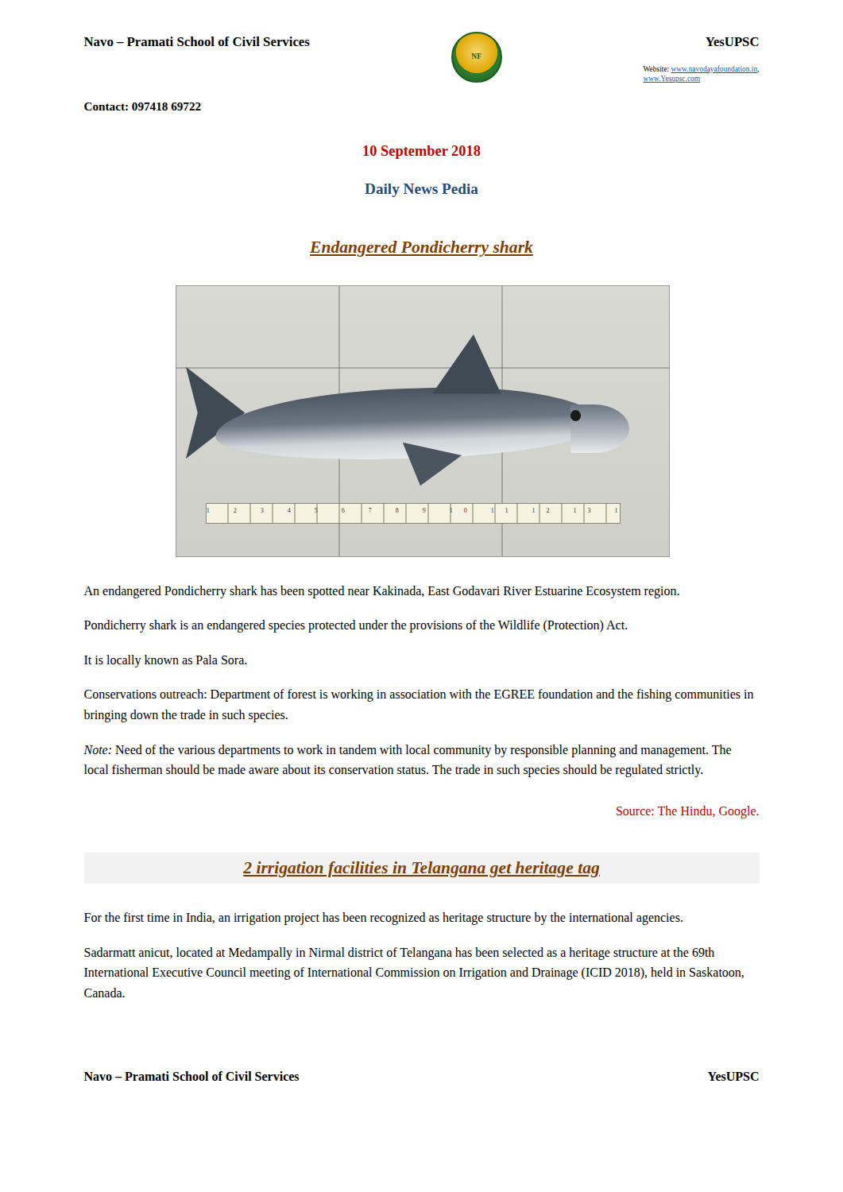Navo – Pramati School of Civil Services
YesUPSC
Website: www.navodayafoundation.in,
www.Yesupsc.com
Contact: 097418 69722
10 September 2018
Daily News Pedia
Endangered Pondicherry shark
1 2 3 4 5 6 7 8 9 10 11 12 13 14 15 16 17 18 19 20 21 22 23 24
An endangered Pondicherry shark has been spotted near Kakinada, East Godavari River Estuarine Ecosystem region.
Pondicherry shark is an endangered species protected under the provisions of the Wildlife (Protection) Act.
It is locally known as Pala Sora.
Conservations outreach: Department of forest is working in association with the EGREE foundation and the fishing communities in bringing down the trade in such species.
Note: Need of the various departments to work in tandem with local community by responsible planning and management. The local fisherman should be made aware about its conservation status. The trade in such species should be regulated strictly.
Source: The Hindu, Google.
2 irrigation facilities in Telangana get heritage tag
For the first time in India, an irrigation project has been recognized as heritage structure by the international agencies.
Sadarmatt anicut, located at Medampally in Nirmal district of Telangana has been selected as a heritage structure at the 69th International Executive Council meeting of International Commission on Irrigation and Drainage (ICID 2018), held in Saskatoon, Canada.
Navo – Pramati School of Civil Services
YesUPSC